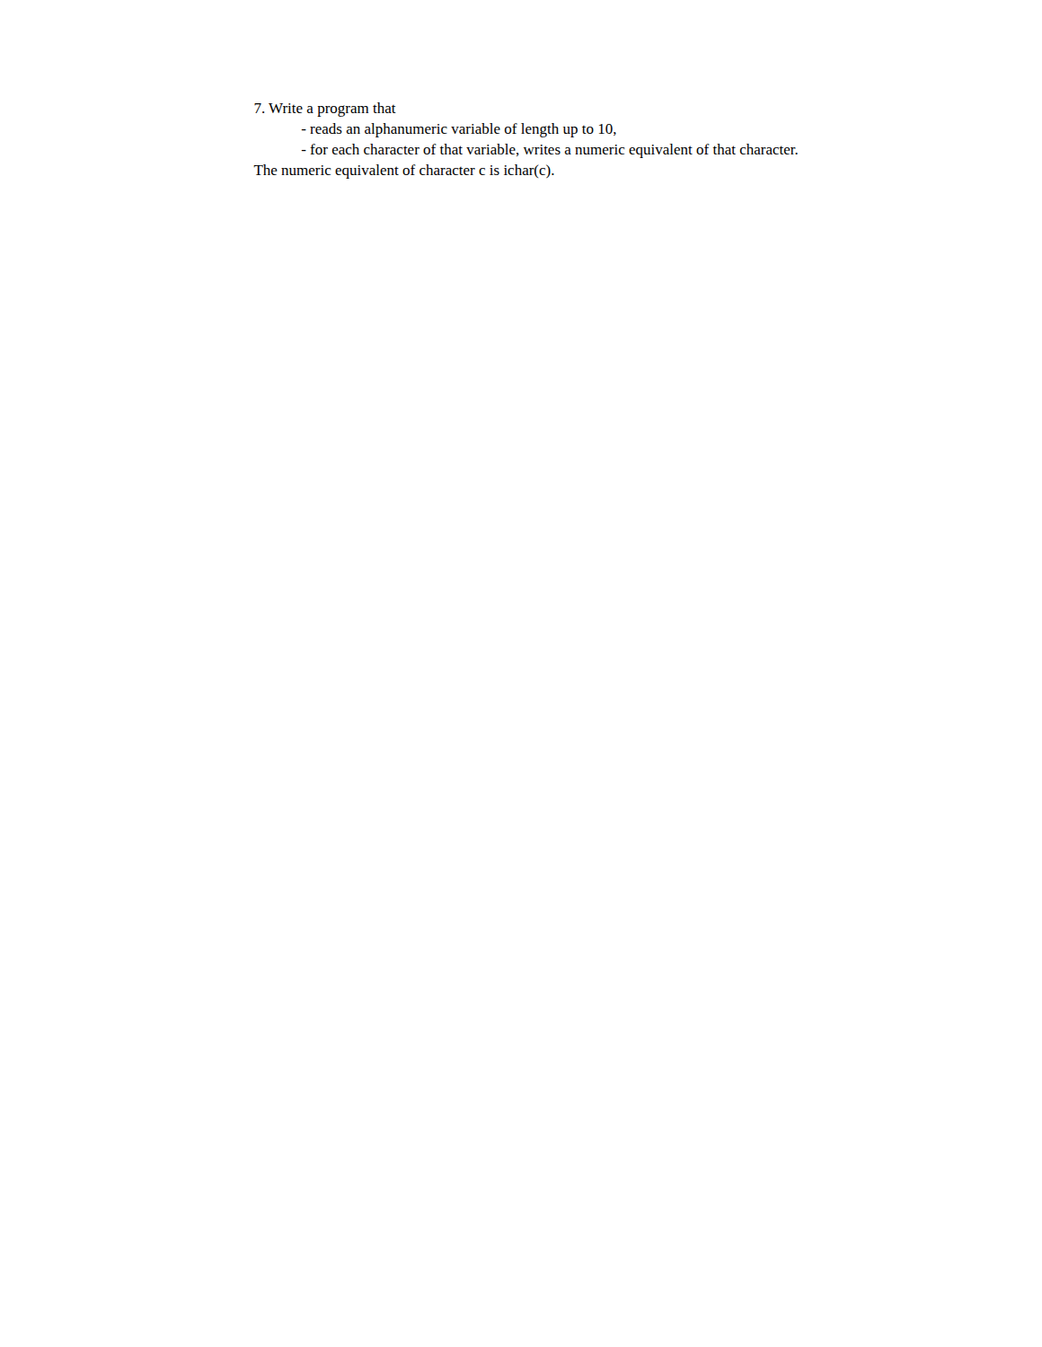7. Write a program that
- reads an alphanumeric variable of length up to 10,
- for each character of that variable, writes a numeric equivalent of that character.
The numeric equivalent of character c is ichar(c).